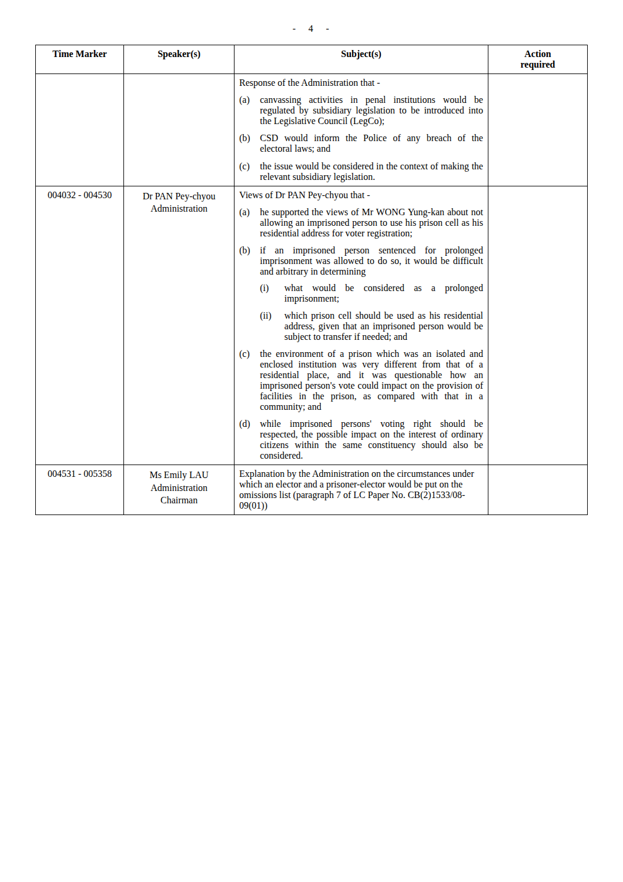- 4 -
| Time Marker | Speaker(s) | Subject(s) | Action required |
| --- | --- | --- | --- |
| | | Response of the Administration that - (a) canvassing activities in penal institutions would be regulated by subsidiary legislation to be introduced into the Legislative Council (LegCo); (b) CSD would inform the Police of any breach of the electoral laws; and (c) the issue would be considered in the context of making the relevant subsidiary legislation. | |
| 004032 - 004530 | Dr PAN Pey-chyou Administration | Views of Dr PAN Pey-chyou that - (a) he supported the views of Mr WONG Yung-kan about not allowing an imprisoned person to use his prison cell as his residential address for voter registration; (b) if an imprisoned person sentenced for prolonged imprisonment was allowed to do so, it would be difficult and arbitrary in determining (i) what would be considered as a prolonged imprisonment; (ii) which prison cell should be used as his residential address, given that an imprisoned person would be subject to transfer if needed; and (c) the environment of a prison which was an isolated and enclosed institution was very different from that of a residential place, and it was questionable how an imprisoned person's vote could impact on the provision of facilities in the prison, as compared with that in a community; and (d) while imprisoned persons' voting right should be respected, the possible impact on the interest of ordinary citizens within the same constituency should also be considered. | |
| 004531 - 005358 | Ms Emily LAU Administration Chairman | Explanation by the Administration on the circumstances under which an elector and a prisoner-elector would be put on the omissions list (paragraph 7 of LC Paper No. CB(2)1533/08-09(01)) | |